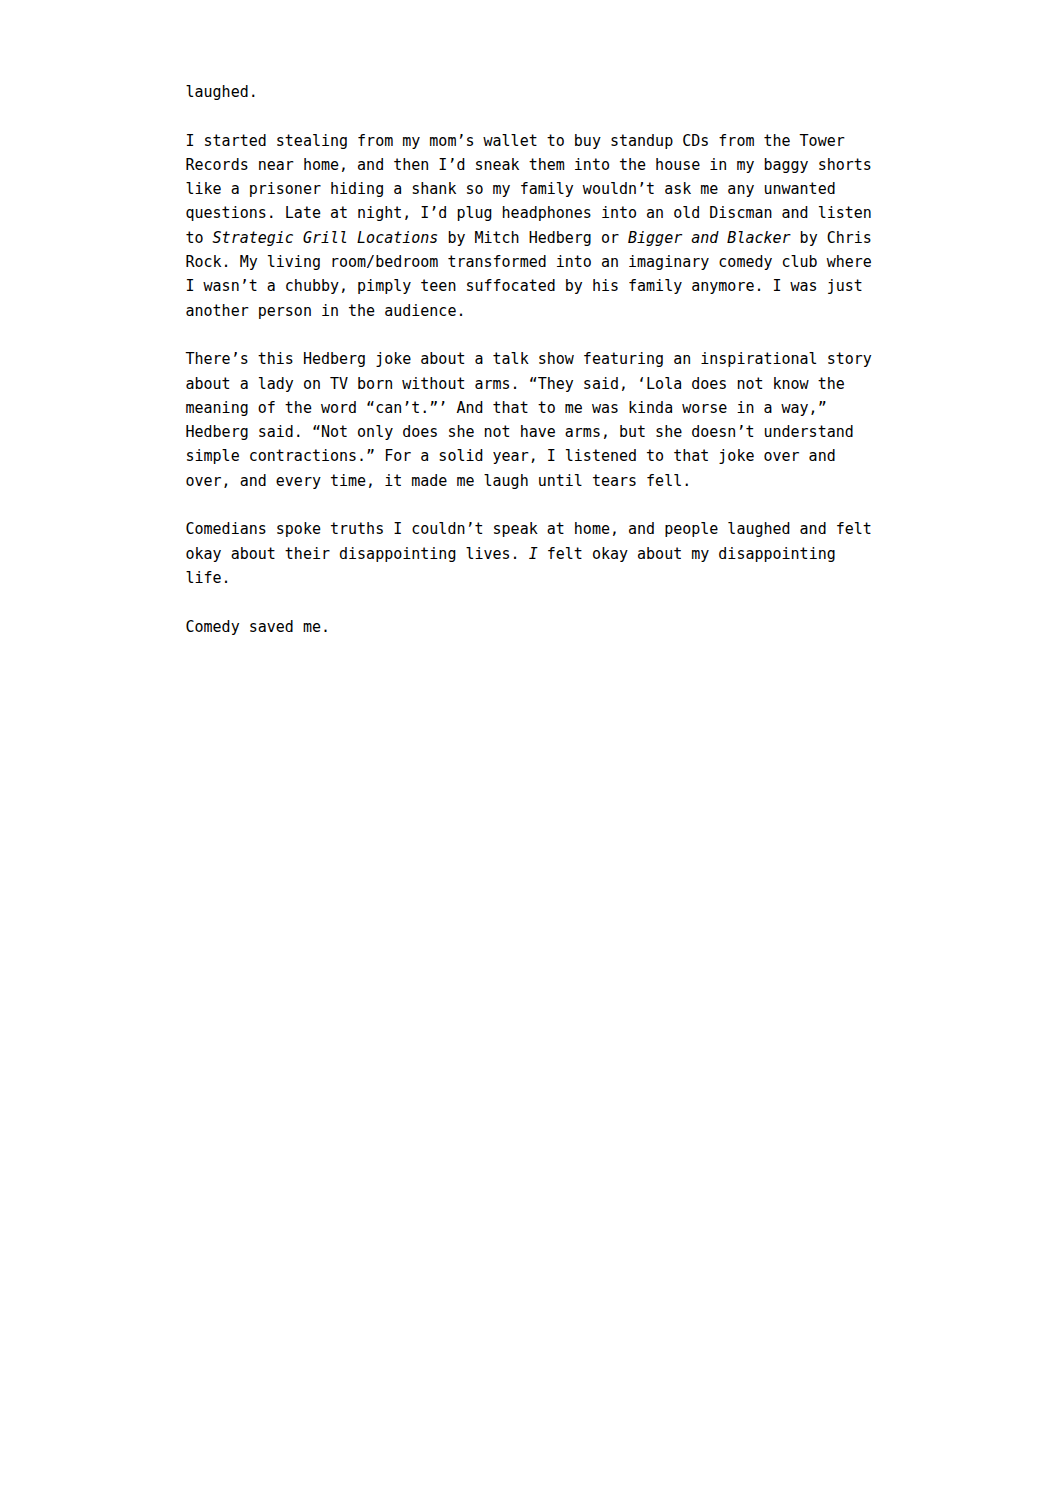laughed.
I started stealing from my mom’s wallet to buy standup CDs from the Tower Records near home, and then I’d sneak them into the house in my baggy shorts like a prisoner hiding a shank so my family wouldn’t ask me any unwanted questions. Late at night, I’d plug headphones into an old Discman and listen to Strategic Grill Locations by Mitch Hedberg or Bigger and Blacker by Chris Rock. My living room/bedroom transformed into an imaginary comedy club where I wasn’t a chubby, pimply teen suffocated by his family anymore. I was just another person in the audience.
There’s this Hedberg joke about a talk show featuring an inspirational story about a lady on TV born without arms. “They said, ‘Lola does not know the meaning of the word “can’t.”’ And that to me was kinda worse in a way,” Hedberg said. “Not only does she not have arms, but she doesn’t understand simple contractions.” For a solid year, I listened to that joke over and over, and every time, it made me laugh until tears fell.
Comedians spoke truths I couldn’t speak at home, and people laughed and felt okay about their disappointing lives. I felt okay about my disappointing life.
Comedy saved me.